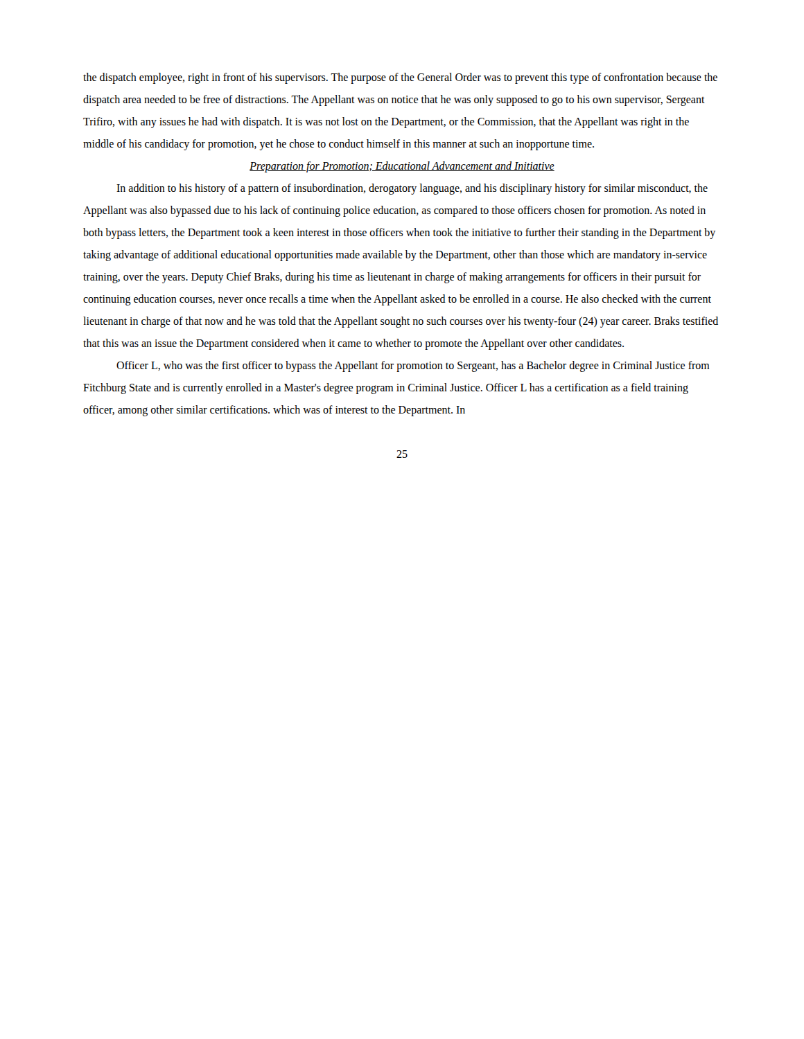the dispatch employee, right in front of his supervisors. The purpose of the General Order was to prevent this type of confrontation because the dispatch area needed to be free of distractions. The Appellant was on notice that he was only supposed to go to his own supervisor, Sergeant Trifiro, with any issues he had with dispatch. It is was not lost on the Department, or the Commission, that the Appellant was right in the middle of his candidacy for promotion, yet he chose to conduct himself in this manner at such an inopportune time.
Preparation for Promotion; Educational Advancement and Initiative
In addition to his history of a pattern of insubordination, derogatory language, and his disciplinary history for similar misconduct, the Appellant was also bypassed due to his lack of continuing police education, as compared to those officers chosen for promotion. As noted in both bypass letters, the Department took a keen interest in those officers when took the initiative to further their standing in the Department by taking advantage of additional educational opportunities made available by the Department, other than those which are mandatory in-service training, over the years. Deputy Chief Braks, during his time as lieutenant in charge of making arrangements for officers in their pursuit for continuing education courses, never once recalls a time when the Appellant asked to be enrolled in a course. He also checked with the current lieutenant in charge of that now and he was told that the Appellant sought no such courses over his twenty-four (24) year career. Braks testified that this was an issue the Department considered when it came to whether to promote the Appellant over other candidates.
Officer L, who was the first officer to bypass the Appellant for promotion to Sergeant, has a Bachelor degree in Criminal Justice from Fitchburg State and is currently enrolled in a Master's degree program in Criminal Justice. Officer L has a certification as a field training officer, among other similar certifications. which was of interest to the Department. In
25